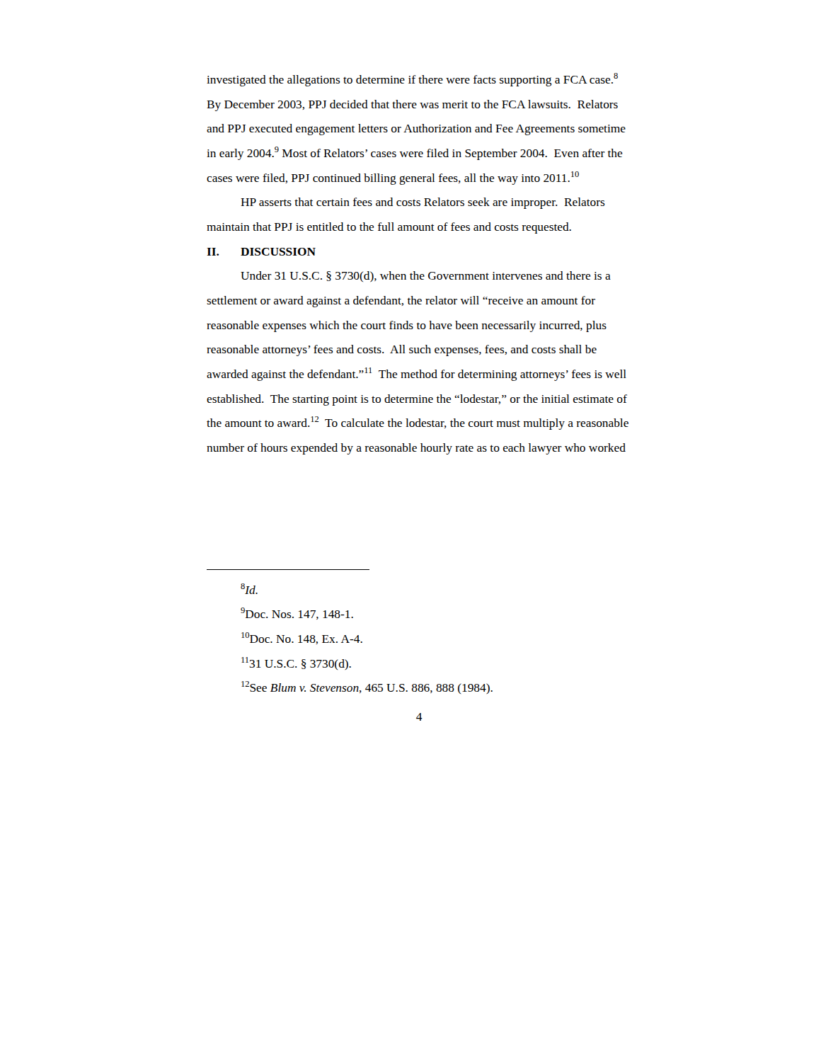investigated the allegations to determine if there were facts supporting a FCA case.8 By December 2003, PPJ decided that there was merit to the FCA lawsuits. Relators and PPJ executed engagement letters or Authorization and Fee Agreements sometime in early 2004.9 Most of Relators’ cases were filed in September 2004. Even after the cases were filed, PPJ continued billing general fees, all the way into 2011.10
HP asserts that certain fees and costs Relators seek are improper. Relators maintain that PPJ is entitled to the full amount of fees and costs requested.
II. DISCUSSION
Under 31 U.S.C. § 3730(d), when the Government intervenes and there is a settlement or award against a defendant, the relator will “receive an amount for reasonable expenses which the court finds to have been necessarily incurred, plus reasonable attorneys’ fees and costs. All such expenses, fees, and costs shall be awarded against the defendant.”11 The method for determining attorneys’ fees is well established. The starting point is to determine the “lodestar,” or the initial estimate of the amount to award.12 To calculate the lodestar, the court must multiply a reasonable number of hours expended by a reasonable hourly rate as to each lawyer who worked
8Id.
9Doc. Nos. 147, 148-1.
10Doc. No. 148, Ex. A-4.
1131 U.S.C. § 3730(d).
12See Blum v. Stevenson, 465 U.S. 886, 888 (1984).
4